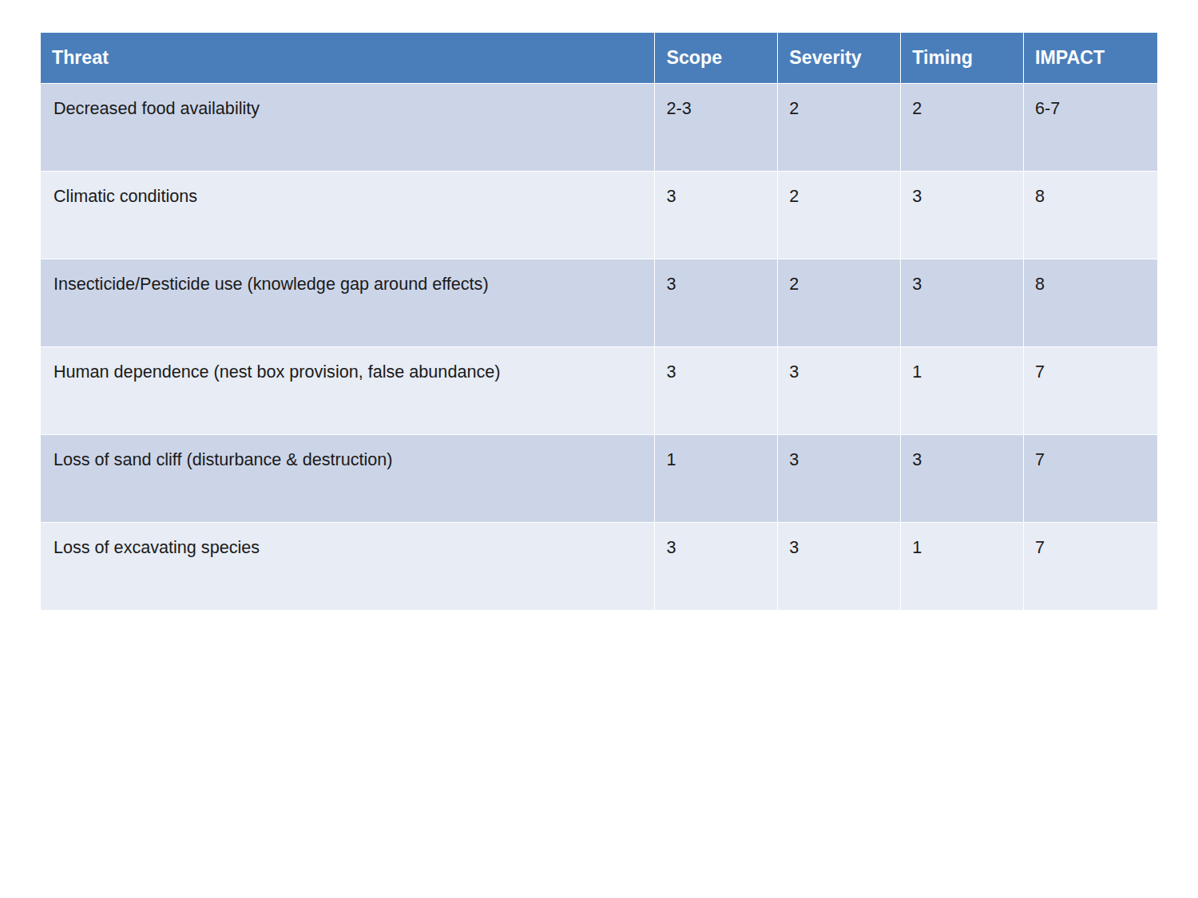| Threat | Scope | Severity | Timing | IMPACT |
| --- | --- | --- | --- | --- |
| Decreased food availability | 2-3 | 2 | 2 | 6-7 |
| Climatic conditions | 3 | 2 | 3 | 8 |
| Insecticide/Pesticide use (knowledge gap around effects) | 3 | 2 | 3 | 8 |
| Human dependence (nest box provision, false abundance) | 3 | 3 | 1 | 7 |
| Loss of sand cliff (disturbance & destruction) | 1 | 3 | 3 | 7 |
| Loss of excavating species | 3 | 3 | 1 | 7 |